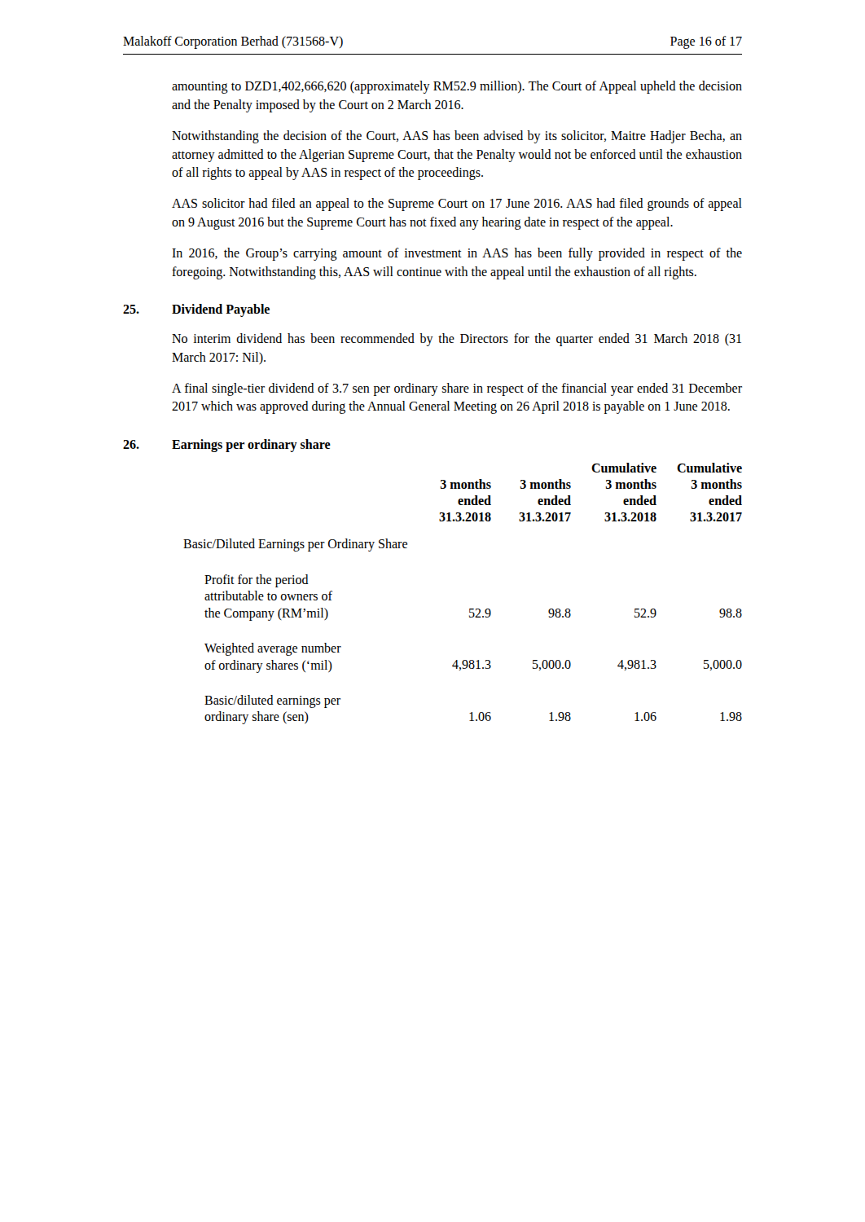Malakoff Corporation Berhad (731568-V) Page 16 of 17
amounting to DZD1,402,666,620 (approximately RM52.9 million). The Court of Appeal upheld the decision and the Penalty imposed by the Court on 2 March 2016.
Notwithstanding the decision of the Court, AAS has been advised by its solicitor, Maitre Hadjer Becha, an attorney admitted to the Algerian Supreme Court, that the Penalty would not be enforced until the exhaustion of all rights to appeal by AAS in respect of the proceedings.
AAS solicitor had filed an appeal to the Supreme Court on 17 June 2016. AAS had filed grounds of appeal on 9 August 2016 but the Supreme Court has not fixed any hearing date in respect of the appeal.
In 2016, the Group’s carrying amount of investment in AAS has been fully provided in respect of the foregoing. Notwithstanding this, AAS will continue with the appeal until the exhaustion of all rights.
25. Dividend Payable
No interim dividend has been recommended by the Directors for the quarter ended 31 March 2018 (31 March 2017: Nil).
A final single-tier dividend of 3.7 sen per ordinary share in respect of the financial year ended 31 December 2017 which was approved during the Annual General Meeting on 26 April 2018 is payable on 1 June 2018.
26. Earnings per ordinary share
| | 3 months ended 31.3.2018 | 3 months ended 31.3.2017 | Cumulative 3 months ended 31.3.2018 | Cumulative 3 months ended 31.3.2017 |
| --- | --- | --- | --- | --- |
| Basic/Diluted Earnings per Ordinary Share |
| Profit for the period attributable to owners of the Company (RM’mil) | 52.9 | 98.8 | 52.9 | 98.8 |
| Weighted average number of ordinary shares (‘mil) | 4,981.3 | 5,000.0 | 4,981.3 | 5,000.0 |
| Basic/diluted earnings per ordinary share (sen) | 1.06 | 1.98 | 1.06 | 1.98 |